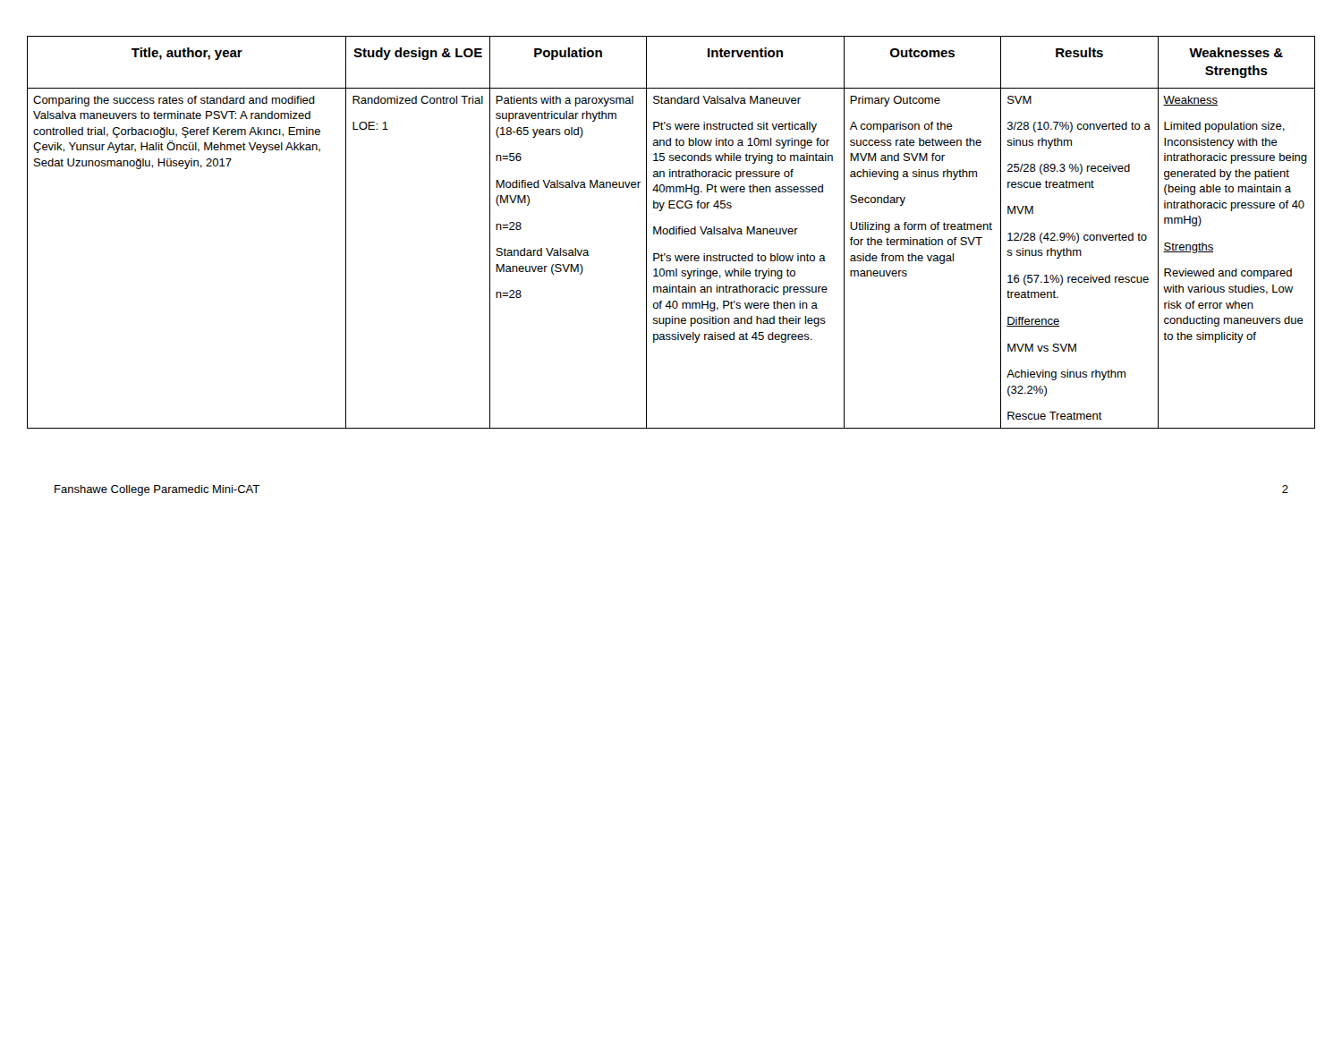| Title, author, year | Study design & LOE | Population | Intervention | Outcomes | Results | Weaknesses & Strengths |
| --- | --- | --- | --- | --- | --- | --- |
| Comparing the success rates of standard and modified Valsalva maneuvers to terminate PSVT: A randomized controlled trial, Çorbacıoğlu, Şeref Kerem Akıncı, Emine Çevik, Yunsur Aytar, Halit Öncül, Mehmet Veysel Akkan, Sedat Uzunosmanoğlu, Hüseyin, 2017 | Randomized Control Trial LOE: 1 | Patients with a paroxysmal supraventricular rhythm (18-65 years old) n=56 Modified Valsalva Maneuver (MVM) n=28 Standard Valsalva Maneuver (SVM) n=28 | Standard Valsalva Maneuver Pt's were instructed sit vertically and to blow into a 10ml syringe for 15 seconds while trying to maintain an intrathoracic pressure of 40mmHg. Pt were then assessed by ECG for 45s Modified Valsalva Maneuver Pt's were instructed to blow into a 10ml syringe, while trying to maintain an intrathoracic pressure of 40 mmHg, Pt's were then in a supine position and had their legs passively raised at 45 degrees. | Primary Outcome A comparison of the success rate between the MVM and SVM for achieving a sinus rhythm Secondary Utilizing a form of treatment for the termination of SVT aside from the vagal maneuvers | SVM 3/28 (10.7%) converted to a sinus rhythm 25/28 (89.3 %) received rescue treatment MVM 12/28 (42.9%) converted to s sinus rhythm 16 (57.1%) received rescue treatment. Difference MVM vs SVM Achieving sinus rhythm (32.2%) Rescue Treatment | Weakness Limited population size, Inconsistency with the intrathoracic pressure being generated by the patient (being able to maintain a intrathoracic pressure of 40 mmHg) Strengths Reviewed and compared with various studies, Low risk of error when conducting maneuvers due to the simplicity of |
Fanshawe College Paramedic Mini-CAT 2